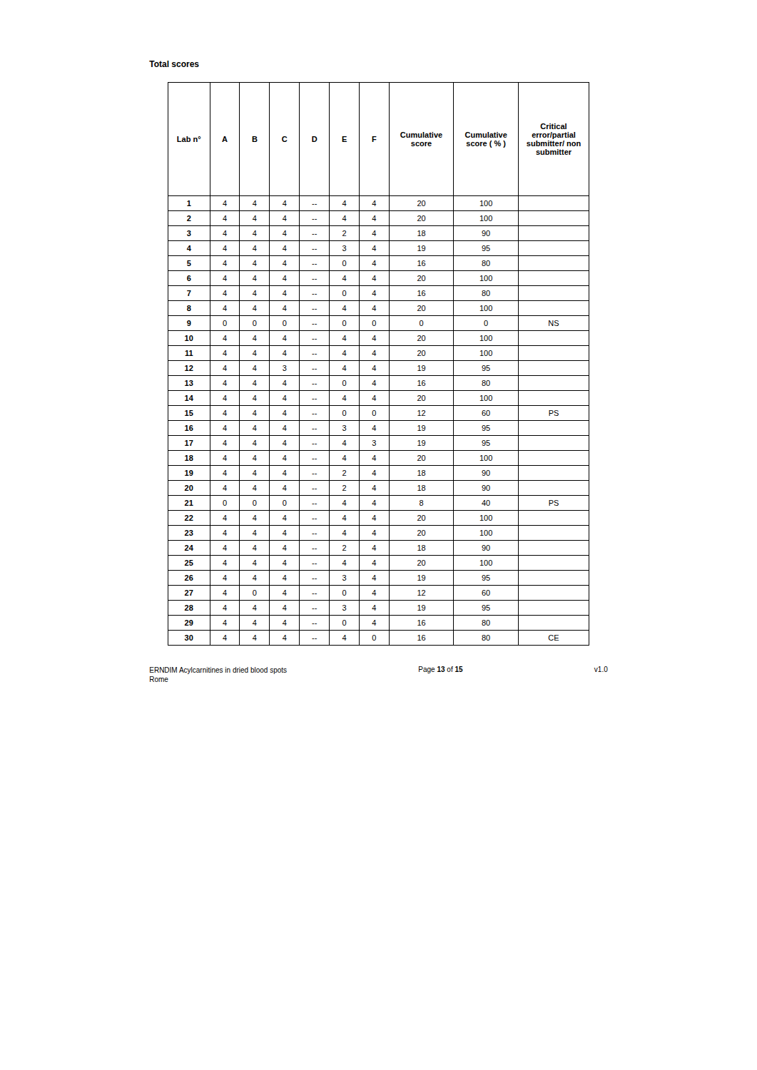Total scores
| Lab n° | A | B | C | D | E | F | Cumulative score | Cumulative score ( % ) | Critical error/partial submitter/ non submitter |
| --- | --- | --- | --- | --- | --- | --- | --- | --- | --- |
| 1 | 4 | 4 | 4 | -- | 4 | 4 | 20 | 100 | |
| 2 | 4 | 4 | 4 | -- | 4 | 4 | 20 | 100 | |
| 3 | 4 | 4 | 4 | -- | 2 | 4 | 18 | 90 | |
| 4 | 4 | 4 | 4 | -- | 3 | 4 | 19 | 95 | |
| 5 | 4 | 4 | 4 | -- | 0 | 4 | 16 | 80 | |
| 6 | 4 | 4 | 4 | -- | 4 | 4 | 20 | 100 | |
| 7 | 4 | 4 | 4 | -- | 0 | 4 | 16 | 80 | |
| 8 | 4 | 4 | 4 | -- | 4 | 4 | 20 | 100 | |
| 9 | 0 | 0 | 0 | -- | 0 | 0 | 0 | 0 | NS |
| 10 | 4 | 4 | 4 | -- | 4 | 4 | 20 | 100 | |
| 11 | 4 | 4 | 4 | -- | 4 | 4 | 20 | 100 | |
| 12 | 4 | 4 | 3 | -- | 4 | 4 | 19 | 95 | |
| 13 | 4 | 4 | 4 | -- | 0 | 4 | 16 | 80 | |
| 14 | 4 | 4 | 4 | -- | 4 | 4 | 20 | 100 | |
| 15 | 4 | 4 | 4 | -- | 0 | 0 | 12 | 60 | PS |
| 16 | 4 | 4 | 4 | -- | 3 | 4 | 19 | 95 | |
| 17 | 4 | 4 | 4 | -- | 4 | 3 | 19 | 95 | |
| 18 | 4 | 4 | 4 | -- | 4 | 4 | 20 | 100 | |
| 19 | 4 | 4 | 4 | -- | 2 | 4 | 18 | 90 | |
| 20 | 4 | 4 | 4 | -- | 2 | 4 | 18 | 90 | |
| 21 | 0 | 0 | 0 | -- | 4 | 4 | 8 | 40 | PS |
| 22 | 4 | 4 | 4 | -- | 4 | 4 | 20 | 100 | |
| 23 | 4 | 4 | 4 | -- | 4 | 4 | 20 | 100 | |
| 24 | 4 | 4 | 4 | -- | 2 | 4 | 18 | 90 | |
| 25 | 4 | 4 | 4 | -- | 4 | 4 | 20 | 100 | |
| 26 | 4 | 4 | 4 | -- | 3 | 4 | 19 | 95 | |
| 27 | 4 | 0 | 4 | -- | 0 | 4 | 12 | 60 | |
| 28 | 4 | 4 | 4 | -- | 3 | 4 | 19 | 95 | |
| 29 | 4 | 4 | 4 | -- | 0 | 4 | 16 | 80 | |
| 30 | 4 | 4 | 4 | -- | 4 | 0 | 16 | 80 | CE |
ERNDIM Acylcarnitines in dried blood spots
Rome
Page 13 of 15
v1.0